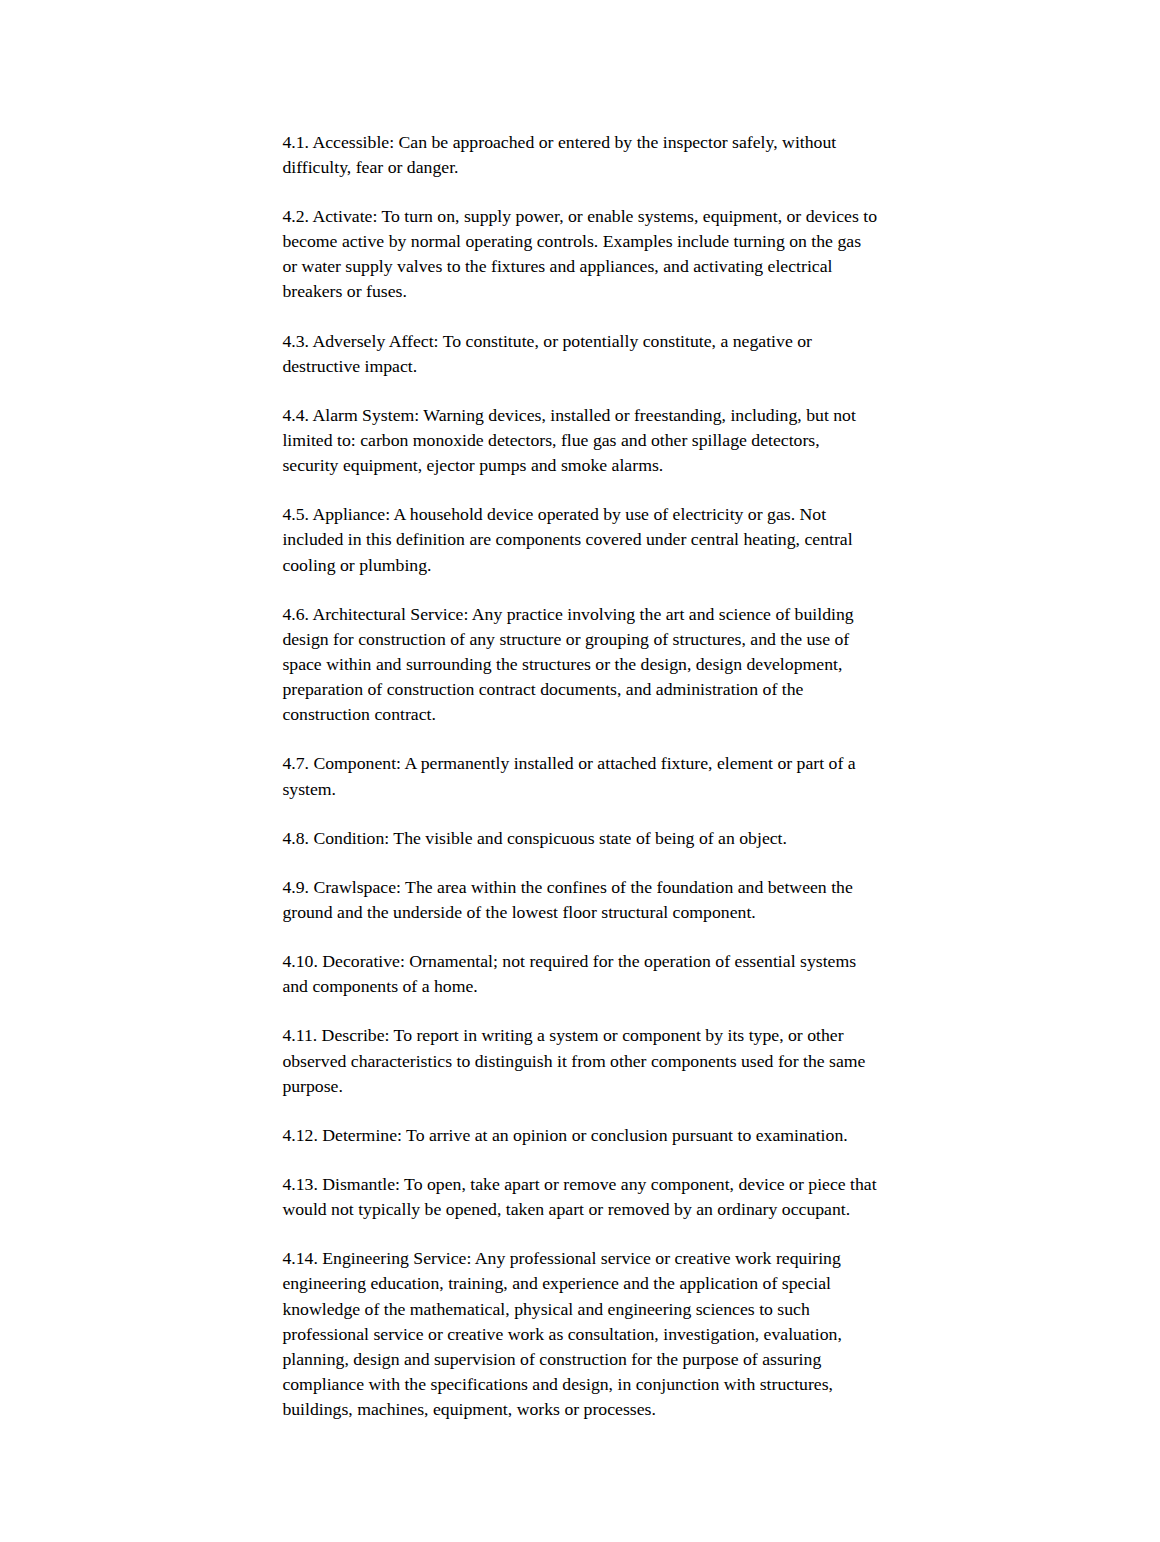4.1. Accessible: Can be approached or entered by the inspector safely, without difficulty, fear or danger.
4.2. Activate: To turn on, supply power, or enable systems, equipment, or devices to become active by normal operating controls. Examples include turning on the gas or water supply valves to the fixtures and appliances, and activating electrical breakers or fuses.
4.3. Adversely Affect: To constitute, or potentially constitute, a negative or destructive impact.
4.4. Alarm System: Warning devices, installed or freestanding, including, but not limited to: carbon monoxide detectors, flue gas and other spillage detectors, security equipment, ejector pumps and smoke alarms.
4.5. Appliance: A household device operated by use of electricity or gas. Not included in this definition are components covered under central heating, central cooling or plumbing.
4.6. Architectural Service: Any practice involving the art and science of building design for construction of any structure or grouping of structures, and the use of space within and surrounding the structures or the design, design development, preparation of construction contract documents, and administration of the construction contract.
4.7. Component: A permanently installed or attached fixture, element or part of a system.
4.8. Condition: The visible and conspicuous state of being of an object.
4.9. Crawlspace: The area within the confines of the foundation and between the ground and the underside of the lowest floor structural component.
4.10. Decorative: Ornamental; not required for the operation of essential systems and components of a home.
4.11. Describe: To report in writing a system or component by its type, or other observed characteristics to distinguish it from other components used for the same purpose.
4.12. Determine: To arrive at an opinion or conclusion pursuant to examination.
4.13. Dismantle: To open, take apart or remove any component, device or piece that would not typically be opened, taken apart or removed by an ordinary occupant.
4.14. Engineering Service: Any professional service or creative work requiring engineering education, training, and experience and the application of special knowledge of the mathematical, physical and engineering sciences to such professional service or creative work as consultation, investigation, evaluation, planning, design and supervision of construction for the purpose of assuring compliance with the specifications and design, in conjunction with structures, buildings, machines, equipment, works or processes.